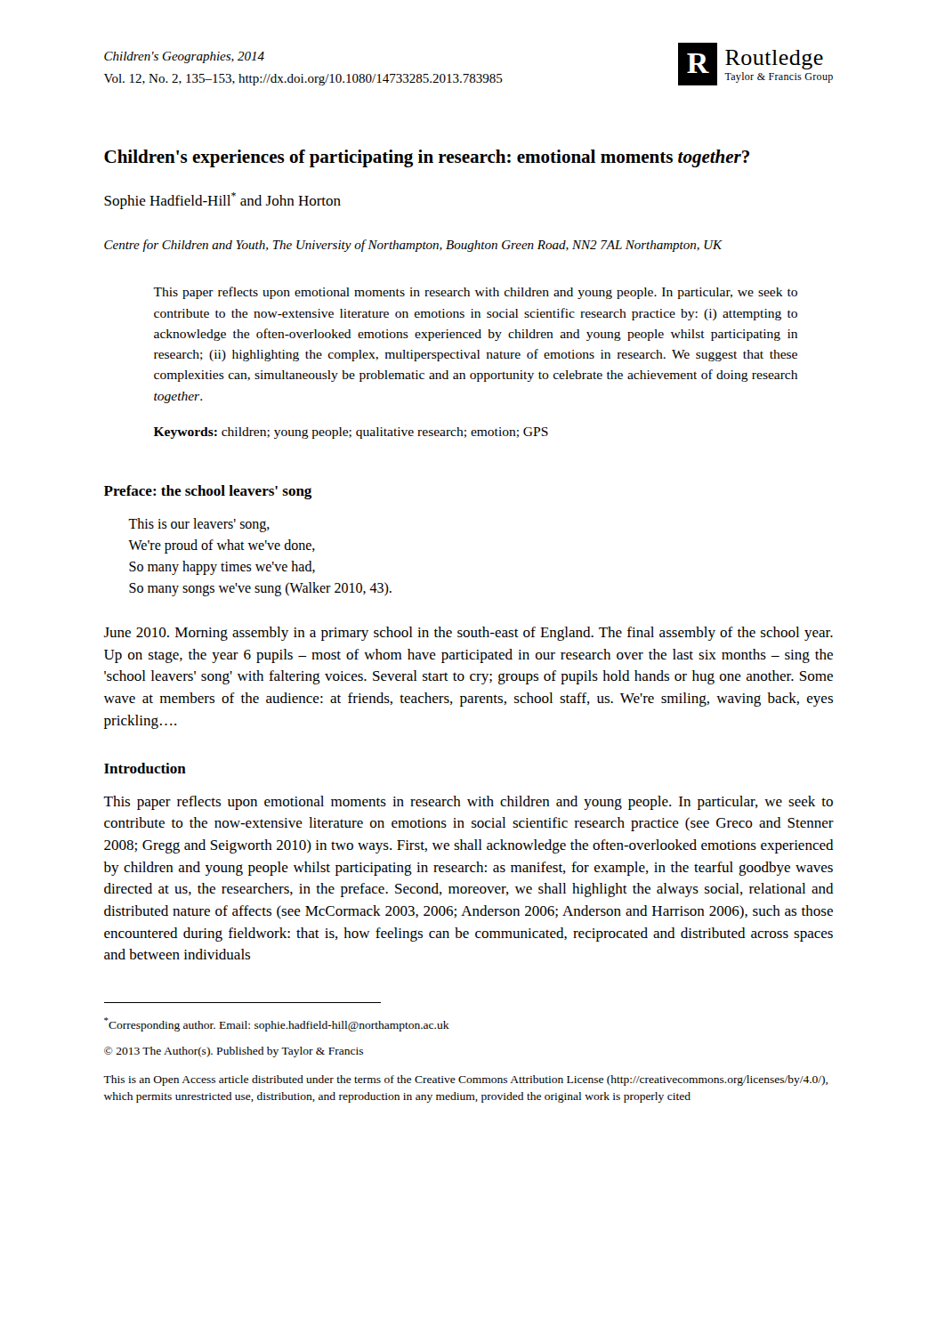Children's Geographies, 2014
Vol. 12, No. 2, 135–153, http://dx.doi.org/10.1080/14733285.2013.783985
RRoutledge Taylor & Francis Group
Children's experiences of participating in research: emotional moments together?
Sophie Hadfield-Hill* and John Horton
Centre for Children and Youth, The University of Northampton, Boughton Green Road, NN2 7AL Northampton, UK
This paper reflects upon emotional moments in research with children and young people. In particular, we seek to contribute to the now-extensive literature on emotions in social scientific research practice by: (i) attempting to acknowledge the often-overlooked emotions experienced by children and young people whilst participating in research; (ii) highlighting the complex, multiperspectival nature of emotions in research. We suggest that these complexities can, simultaneously be problematic and an opportunity to celebrate the achievement of doing research together.
Keywords: children; young people; qualitative research; emotion; GPS
Preface: the school leavers' song
This is our leavers' song,
We're proud of what we've done,
So many happy times we've had,
So many songs we've sung (Walker 2010, 43).
June 2010. Morning assembly in a primary school in the south-east of England. The final assembly of the school year. Up on stage, the year 6 pupils – most of whom have participated in our research over the last six months – sing the 'school leavers' song' with faltering voices. Several start to cry; groups of pupils hold hands or hug one another. Some wave at members of the audience: at friends, teachers, parents, school staff, us. We're smiling, waving back, eyes prickling….
Introduction
This paper reflects upon emotional moments in research with children and young people. In particular, we seek to contribute to the now-extensive literature on emotions in social scientific research practice (see Greco and Stenner 2008; Gregg and Seigworth 2010) in two ways. First, we shall acknowledge the often-overlooked emotions experienced by children and young people whilst participating in research: as manifest, for example, in the tearful goodbye waves directed at us, the researchers, in the preface. Second, moreover, we shall highlight the always social, relational and distributed nature of affects (see McCormack 2003, 2006; Anderson 2006; Anderson and Harrison 2006), such as those encountered during fieldwork: that is, how feelings can be communicated, reciprocated and distributed across spaces and between individuals
*Corresponding author. Email: sophie.hadfield-hill@northampton.ac.uk
© 2013 The Author(s). Published by Taylor & Francis
This is an Open Access article distributed under the terms of the Creative Commons Attribution License (http://creativecommons.org/licenses/by/4.0/), which permits unrestricted use, distribution, and reproduction in any medium, provided the original work is properly cited